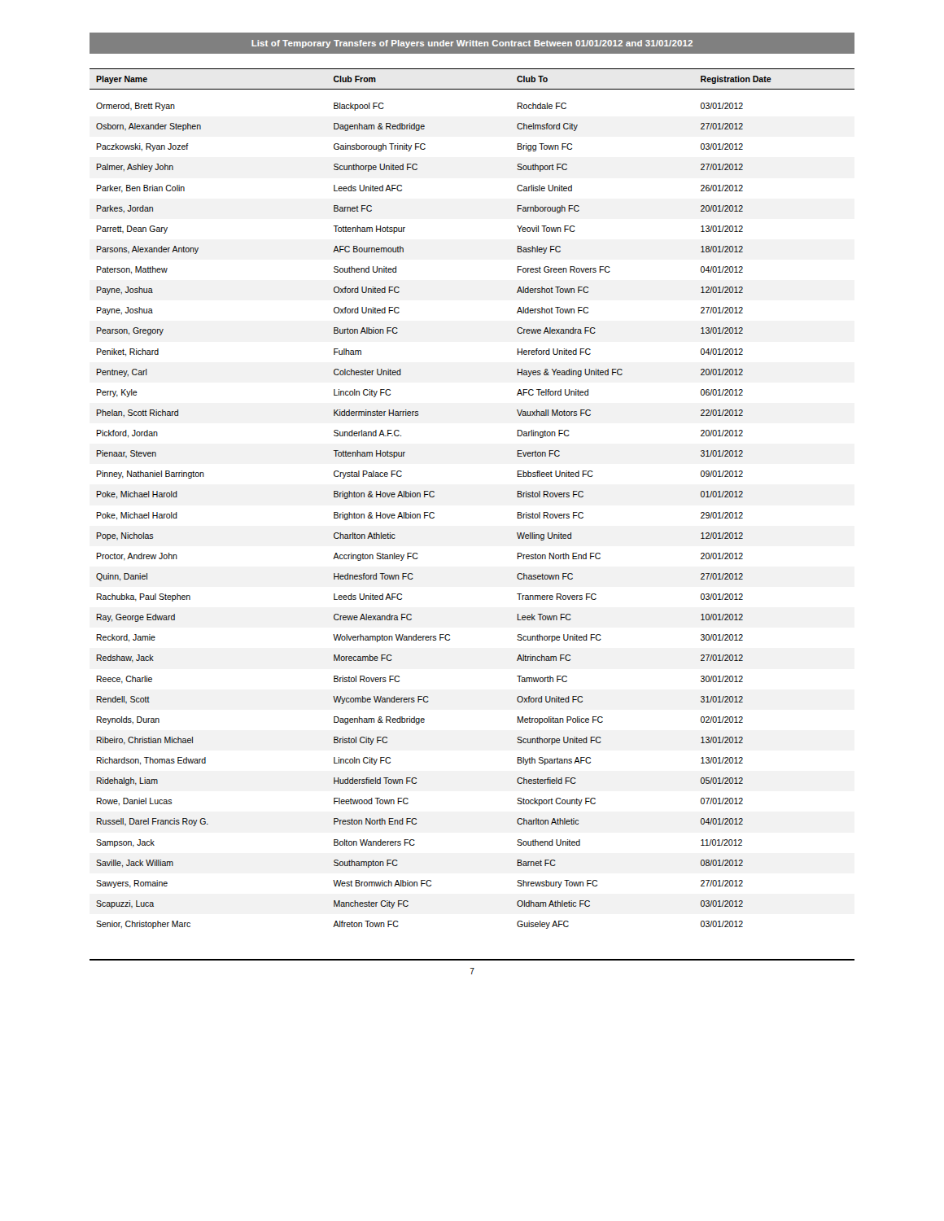List of Temporary Transfers of Players under Written Contract Between 01/01/2012 and 31/01/2012
| Player Name | Club From | Club To | Registration Date |
| --- | --- | --- | --- |
| Ormerod, Brett Ryan | Blackpool FC | Rochdale FC | 03/01/2012 |
| Osborn, Alexander Stephen | Dagenham & Redbridge | Chelmsford City | 27/01/2012 |
| Paczkowski, Ryan Jozef | Gainsborough Trinity FC | Brigg Town FC | 03/01/2012 |
| Palmer, Ashley John | Scunthorpe United FC | Southport FC | 27/01/2012 |
| Parker, Ben Brian Colin | Leeds United AFC | Carlisle United | 26/01/2012 |
| Parkes, Jordan | Barnet FC | Farnborough FC | 20/01/2012 |
| Parrett, Dean Gary | Tottenham Hotspur | Yeovil Town FC | 13/01/2012 |
| Parsons, Alexander Antony | AFC Bournemouth | Bashley FC | 18/01/2012 |
| Paterson, Matthew | Southend United | Forest Green Rovers FC | 04/01/2012 |
| Payne, Joshua | Oxford United FC | Aldershot Town FC | 12/01/2012 |
| Payne, Joshua | Oxford United FC | Aldershot Town FC | 27/01/2012 |
| Pearson, Gregory | Burton Albion FC | Crewe Alexandra FC | 13/01/2012 |
| Peniket, Richard | Fulham | Hereford United FC | 04/01/2012 |
| Pentney, Carl | Colchester United | Hayes & Yeading United FC | 20/01/2012 |
| Perry, Kyle | Lincoln City FC | AFC Telford United | 06/01/2012 |
| Phelan, Scott Richard | Kidderminster Harriers | Vauxhall Motors FC | 22/01/2012 |
| Pickford, Jordan | Sunderland A.F.C. | Darlington FC | 20/01/2012 |
| Pienaar, Steven | Tottenham Hotspur | Everton FC | 31/01/2012 |
| Pinney, Nathaniel Barrington | Crystal Palace FC | Ebbsfleet United FC | 09/01/2012 |
| Poke, Michael Harold | Brighton & Hove Albion FC | Bristol Rovers FC | 01/01/2012 |
| Poke, Michael Harold | Brighton & Hove Albion FC | Bristol Rovers FC | 29/01/2012 |
| Pope, Nicholas | Charlton Athletic | Welling United | 12/01/2012 |
| Proctor, Andrew John | Accrington Stanley FC | Preston North End FC | 20/01/2012 |
| Quinn, Daniel | Hednesford Town FC | Chasetown FC | 27/01/2012 |
| Rachubka, Paul Stephen | Leeds United AFC | Tranmere Rovers FC | 03/01/2012 |
| Ray, George Edward | Crewe Alexandra FC | Leek Town FC | 10/01/2012 |
| Reckord, Jamie | Wolverhampton Wanderers FC | Scunthorpe United FC | 30/01/2012 |
| Redshaw, Jack | Morecambe FC | Altrincham FC | 27/01/2012 |
| Reece, Charlie | Bristol Rovers FC | Tamworth FC | 30/01/2012 |
| Rendell, Scott | Wycombe Wanderers FC | Oxford United FC | 31/01/2012 |
| Reynolds, Duran | Dagenham & Redbridge | Metropolitan Police FC | 02/01/2012 |
| Ribeiro, Christian Michael | Bristol City FC | Scunthorpe United FC | 13/01/2012 |
| Richardson, Thomas Edward | Lincoln City FC | Blyth Spartans AFC | 13/01/2012 |
| Ridehalgh, Liam | Huddersfield Town FC | Chesterfield FC | 05/01/2012 |
| Rowe, Daniel Lucas | Fleetwood Town FC | Stockport County FC | 07/01/2012 |
| Russell, Darel Francis Roy G. | Preston North End FC | Charlton Athletic | 04/01/2012 |
| Sampson, Jack | Bolton Wanderers FC | Southend United | 11/01/2012 |
| Saville, Jack William | Southampton FC | Barnet FC | 08/01/2012 |
| Sawyers, Romaine | West Bromwich Albion FC | Shrewsbury Town FC | 27/01/2012 |
| Scapuzzi, Luca | Manchester City FC | Oldham Athletic FC | 03/01/2012 |
| Senior, Christopher Marc | Alfreton Town FC | Guiseley AFC | 03/01/2012 |
7